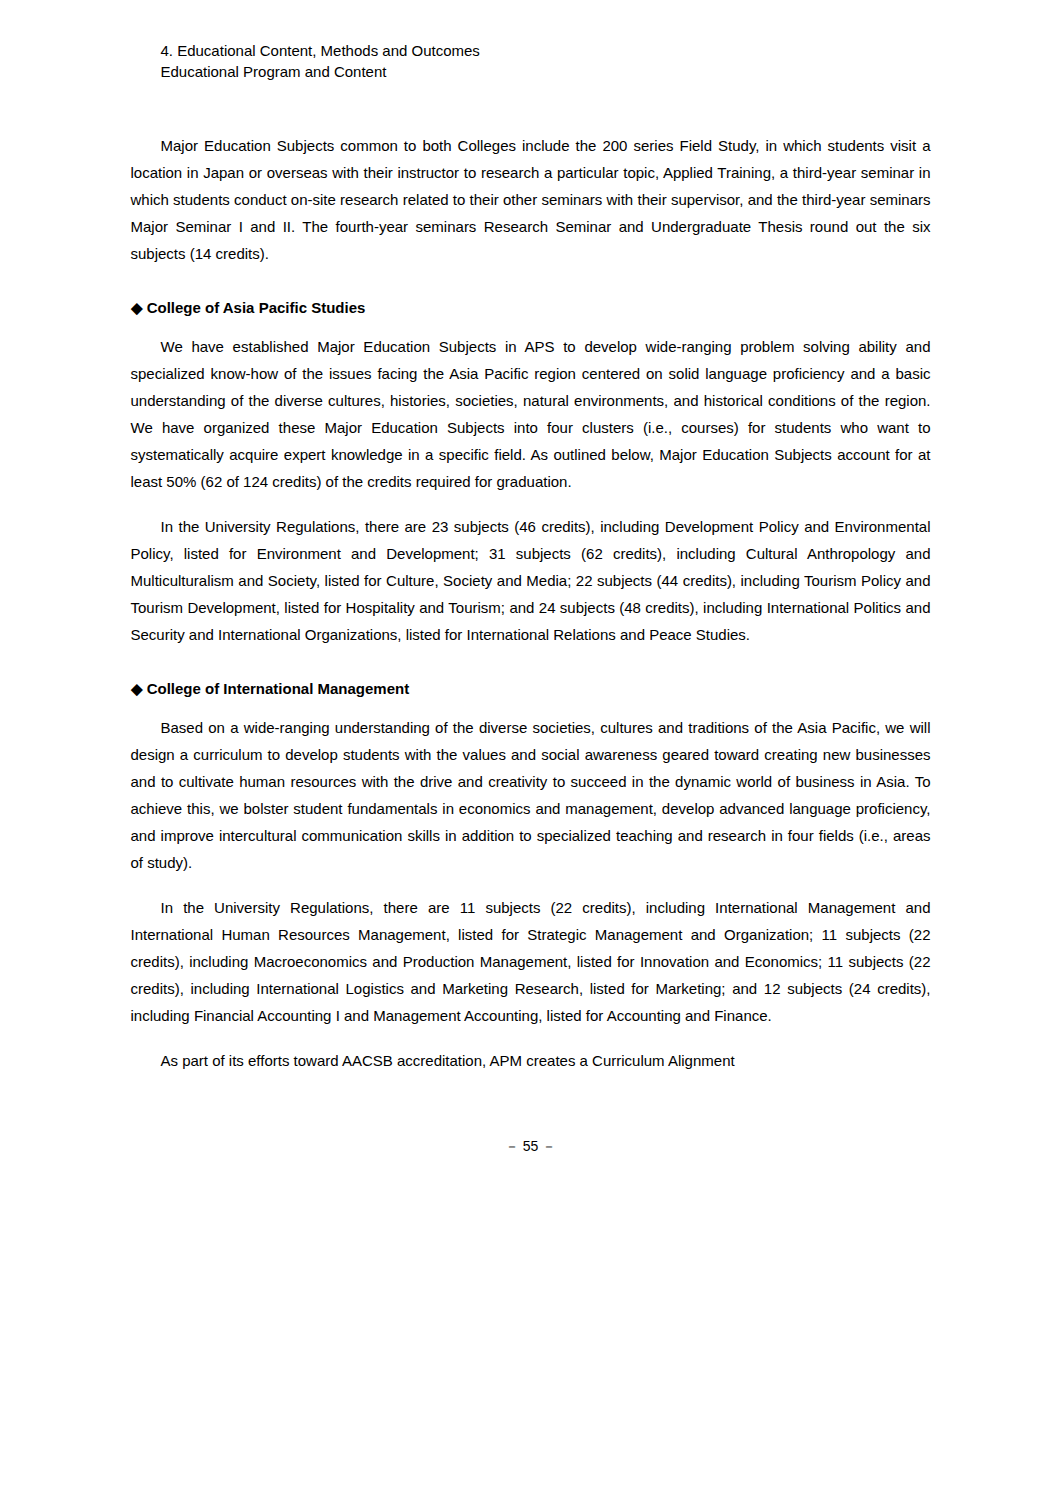4. Educational Content, Methods and Outcomes
Educational Program and Content
Major Education Subjects common to both Colleges include the 200 series Field Study, in which students visit a location in Japan or overseas with their instructor to research a particular topic, Applied Training, a third-year seminar in which students conduct on-site research related to their other seminars with their supervisor, and the third-year seminars Major Seminar I and II. The fourth-year seminars Research Seminar and Undergraduate Thesis round out the six subjects (14 credits).
◆ College of Asia Pacific Studies
We have established Major Education Subjects in APS to develop wide-ranging problem solving ability and specialized know-how of the issues facing the Asia Pacific region centered on solid language proficiency and a basic understanding of the diverse cultures, histories, societies, natural environments, and historical conditions of the region. We have organized these Major Education Subjects into four clusters (i.e., courses) for students who want to systematically acquire expert knowledge in a specific field. As outlined below, Major Education Subjects account for at least 50% (62 of 124 credits) of the credits required for graduation.
In the University Regulations, there are 23 subjects (46 credits), including Development Policy and Environmental Policy, listed for Environment and Development; 31 subjects (62 credits), including Cultural Anthropology and Multiculturalism and Society, listed for Culture, Society and Media; 22 subjects (44 credits), including Tourism Policy and Tourism Development, listed for Hospitality and Tourism; and 24 subjects (48 credits), including International Politics and Security and International Organizations, listed for International Relations and Peace Studies.
◆ College of International Management
Based on a wide-ranging understanding of the diverse societies, cultures and traditions of the Asia Pacific, we will design a curriculum to develop students with the values and social awareness geared toward creating new businesses and to cultivate human resources with the drive and creativity to succeed in the dynamic world of business in Asia. To achieve this, we bolster student fundamentals in economics and management, develop advanced language proficiency, and improve intercultural communication skills in addition to specialized teaching and research in four fields (i.e., areas of study).
In the University Regulations, there are 11 subjects (22 credits), including International Management and International Human Resources Management, listed for Strategic Management and Organization; 11 subjects (22 credits), including Macroeconomics and Production Management, listed for Innovation and Economics; 11 subjects (22 credits), including International Logistics and Marketing Research, listed for Marketing; and 12 subjects (24 credits), including Financial Accounting I and Management Accounting, listed for Accounting and Finance.
As part of its efforts toward AACSB accreditation, APM creates a Curriculum Alignment
－ 55 －